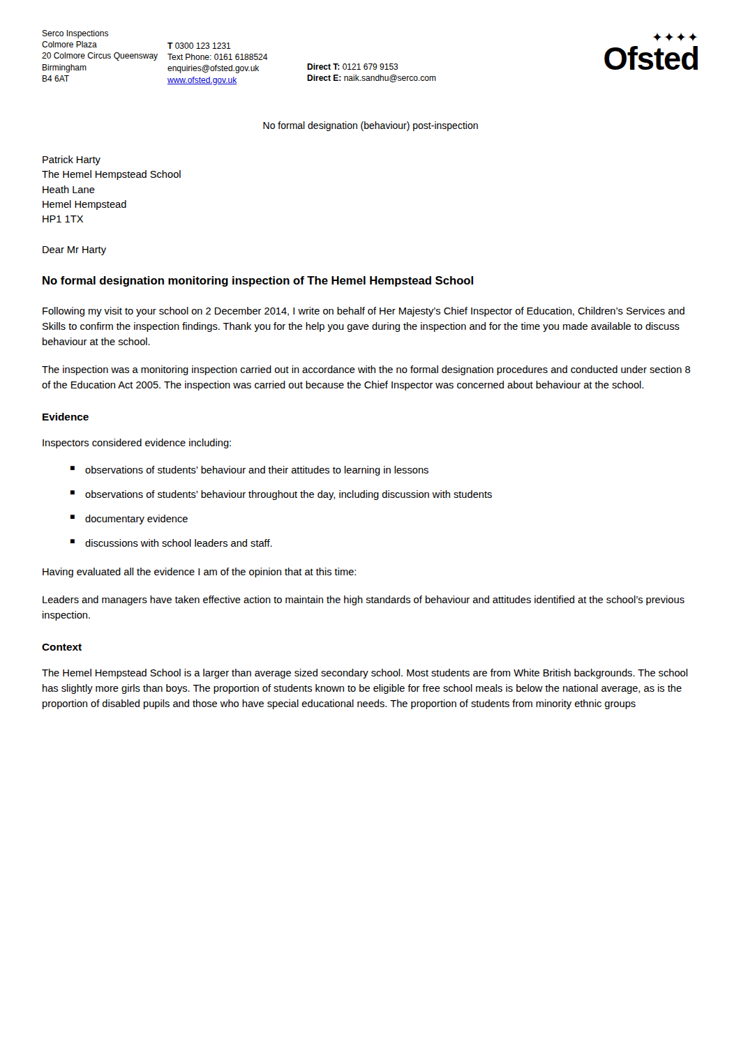Serco Inspections
Colmore Plaza
20 Colmore Circus Queensway
Birmingham
B4 6AT
T 0300 123 1231
Text Phone: 0161 6188524
enquiries@ofsted.gov.uk
www.ofsted.gov.uk
Direct T: 0121 679 9153
Direct E: naik.sandhu@serco.com
✦✦✦✦
Ofsted
No formal designation (behaviour) post-inspection
Patrick Harty
The Hemel Hempstead School
Heath Lane
Hemel Hempstead
HP1 1TX
Dear Mr Harty
No formal designation monitoring inspection of The Hemel Hempstead School
Following my visit to your school on 2 December 2014, I write on behalf of Her Majesty’s Chief Inspector of Education, Children’s Services and Skills to confirm the inspection findings. Thank you for the help you gave during the inspection and for the time you made available to discuss behaviour at the school.
The inspection was a monitoring inspection carried out in accordance with the no formal designation procedures and conducted under section 8 of the Education Act 2005. The inspection was carried out because the Chief Inspector was concerned about behaviour at the school.
Evidence
Inspectors considered evidence including:
observations of students’ behaviour and their attitudes to learning in lessons
observations of students’ behaviour throughout the day, including discussion with students
documentary evidence
discussions with school leaders and staff.
Having evaluated all the evidence I am of the opinion that at this time:
Leaders and managers have taken effective action to maintain the high standards of behaviour and attitudes identified at the school’s previous inspection.
Context
The Hemel Hempstead School is a larger than average sized secondary school. Most students are from White British backgrounds. The school has slightly more girls than boys. The proportion of students known to be eligible for free school meals is below the national average, as is the proportion of disabled pupils and those who have special educational needs. The proportion of students from minority ethnic groups